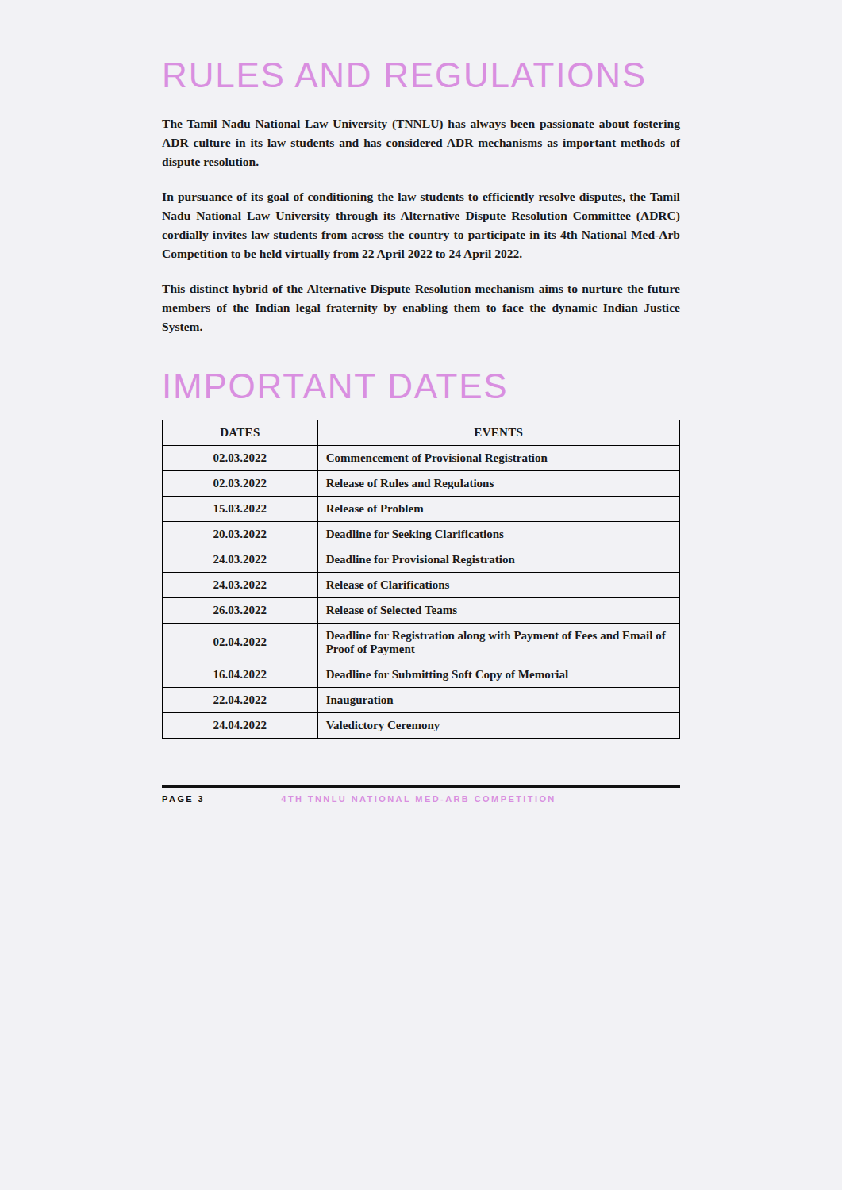Rules and Regulations
The Tamil Nadu National Law University (TNNLU) has always been passionate about fostering ADR culture in its law students and has considered ADR mechanisms as important methods of dispute resolution.
In pursuance of its goal of conditioning the law students to efficiently resolve disputes, the Tamil Nadu National Law University through its Alternative Dispute Resolution Committee (ADRC) cordially invites law students from across the country to participate in its 4th National Med-Arb Competition to be held virtually from 22 April 2022 to 24 April 2022.
This distinct hybrid of the Alternative Dispute Resolution mechanism aims to nurture the future members of the Indian legal fraternity by enabling them to face the dynamic Indian Justice System.
Important Dates
| DATES | EVENTS |
| --- | --- |
| 02.03.2022 | Commencement of Provisional Registration |
| 02.03.2022 | Release of Rules and Regulations |
| 15.03.2022 | Release of Problem |
| 20.03.2022 | Deadline for Seeking Clarifications |
| 24.03.2022 | Deadline for Provisional Registration |
| 24.03.2022 | Release of Clarifications |
| 26.03.2022 | Release of Selected Teams |
| 02.04.2022 | Deadline for Registration along with Payment of Fees and Email of Proof of Payment |
| 16.04.2022 | Deadline for Submitting Soft Copy of Memorial |
| 22.04.2022 | Inauguration |
| 24.04.2022 | Valedictory Ceremony |
PAGE 3
4TH TNNLU NATIONAL MED-ARB COMPETITION